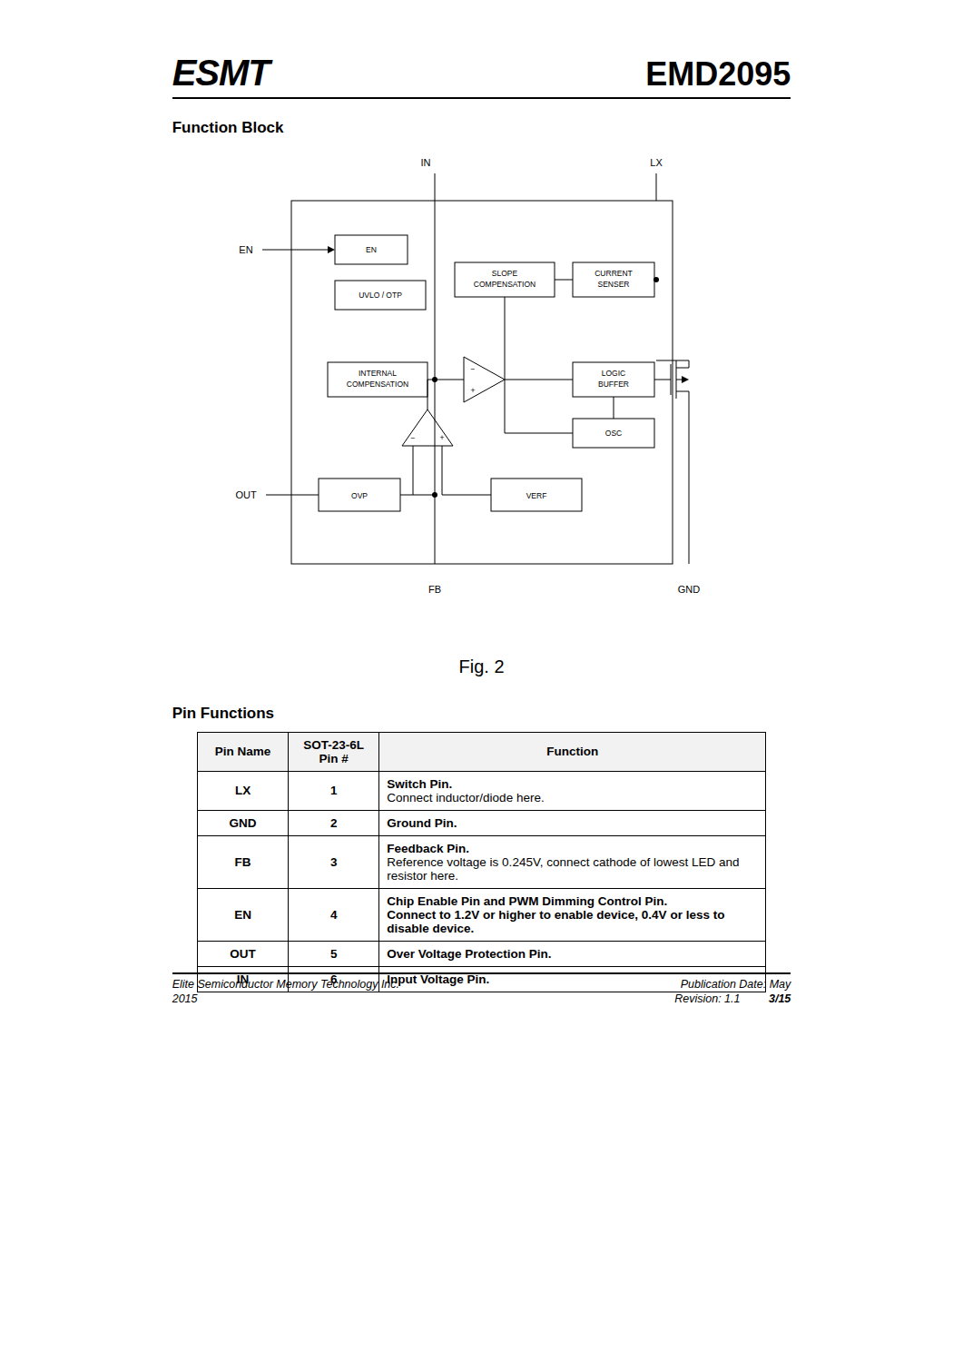ESMT
EMD2095
Function Block
IN LX EN EN UVLO / OTP SLOPE COMPENSATION CURRENT SENSER INTERNAL COMPENSATION − + LOGIC BUFFER OSC − + OUT OVP VERF FB GND
Fig. 2
Pin Functions
| Pin Name | SOT-23-6L Pin # | Function |
| --- | --- | --- |
| LX | 1 | Switch Pin. Connect inductor/diode here. |
| GND | 2 | Ground Pin. |
| FB | 3 | Feedback Pin. Reference voltage is 0.245V, connect cathode of lowest LED and resistor here. |
| EN | 4 | Chip Enable Pin and PWM Dimming Control Pin. Connect to 1.2V or higher to enable device, 0.4V or less to disable device. |
| OUT | 5 | Over Voltage Protection Pin. |
| IN | 6 | Input Voltage Pin. |
Elite Semiconductor Memory Technology Inc. Publication Date: May
2015 Revision: 1.1 3/15